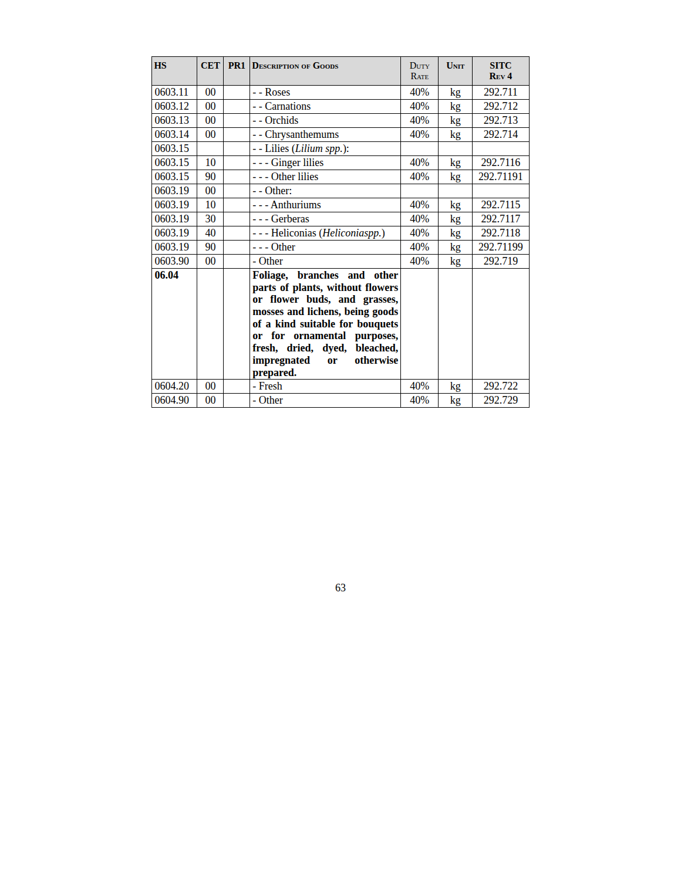| HS | CET | PR1 | Description of Goods | Duty Rate | Unit | SITC Rev 4 |
| --- | --- | --- | --- | --- | --- | --- |
| 0603.11 | 00 | | - - Roses | 40% | kg | 292.711 |
| 0603.12 | 00 | | - - Carnations | 40% | kg | 292.712 |
| 0603.13 | 00 | | - - Orchids | 40% | kg | 292.713 |
| 0603.14 | 00 | | - - Chrysanthemums | 40% | kg | 292.714 |
| 0603.15 | | | - - Lilies ( Lilium spp. ): | | | |
| 0603.15 | 10 | | - - - Ginger lilies | 40% | kg | 292.7116 |
| 0603.15 | 90 | | - - - Other lilies | 40% | kg | 292.71191 |
| 0603.19 | 00 | | - - Other: | | | |
| 0603.19 | 10 | | - - - Anthuriums | 40% | kg | 292.7115 |
| 0603.19 | 30 | | - - - Gerberas | 40% | kg | 292.7117 |
| 0603.19 | 40 | | - - - Heliconias ( Heliconiaspp. ) | 40% | kg | 292.7118 |
| 0603.19 | 90 | | - - - Other | 40% | kg | 292.71199 |
| 0603.90 | 00 | | - Other | 40% | kg | 292.719 |
| 06.04 | | | Foliage, branches and other parts of plants, without flowers or flower buds, and grasses, mosses and lichens, being goods of a kind suitable for bouquets or for ornamental purposes, fresh, dried, dyed, bleached, impregnated or otherwise prepared. | | | |
| 0604.20 | 00 | | - Fresh | 40% | kg | 292.722 |
| 0604.90 | 00 | | - Other | 40% | kg | 292.729 |
63